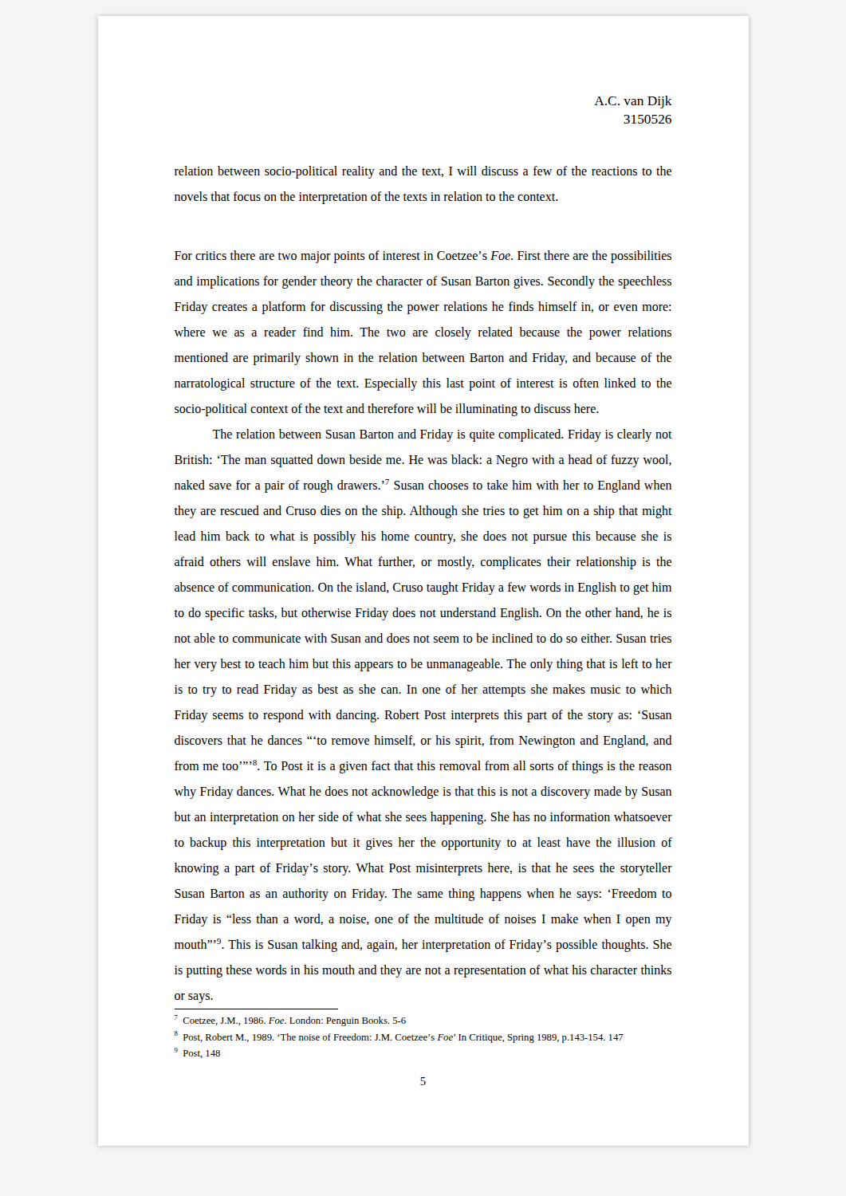A.C. van Dijk
3150526
relation between socio-political reality and the text, I will discuss a few of the reactions to the novels that focus on the interpretation of the texts in relation to the context.
For critics there are two major points of interest in Coetzeeʼs Foe. First there are the possibilities and implications for gender theory the character of Susan Barton gives. Secondly the speechless Friday creates a platform for discussing the power relations he finds himself in, or even more: where we as a reader find him. The two are closely related because the power relations mentioned are primarily shown in the relation between Barton and Friday, and because of the narratological structure of the text. Especially this last point of interest is often linked to the socio-political context of the text and therefore will be illuminating to discuss here.
The relation between Susan Barton and Friday is quite complicated. Friday is clearly not British: ‘The man squatted down beside me. He was black: a Negro with a head of fuzzy wool, naked save for a pair of rough drawers.’7 Susan chooses to take him with her to England when they are rescued and Cruso dies on the ship. Although she tries to get him on a ship that might lead him back to what is possibly his home country, she does not pursue this because she is afraid others will enslave him. What further, or mostly, complicates their relationship is the absence of communication. On the island, Cruso taught Friday a few words in English to get him to do specific tasks, but otherwise Friday does not understand English. On the other hand, he is not able to communicate with Susan and does not seem to be inclined to do so either. Susan tries her very best to teach him but this appears to be unmanageable. The only thing that is left to her is to try to read Friday as best as she can. In one of her attempts she makes music to which Friday seems to respond with dancing. Robert Post interprets this part of the story as: ‘Susan discovers that he dances “‘to remove himself, or his spirit, from Newington and England, and from me too’”’8. To Post it is a given fact that this removal from all sorts of things is the reason why Friday dances. What he does not acknowledge is that this is not a discovery made by Susan but an interpretation on her side of what she sees happening. She has no information whatsoever to backup this interpretation but it gives her the opportunity to at least have the illusion of knowing a part of Fridayʼs story. What Post misinterprets here, is that he sees the storyteller Susan Barton as an authority on Friday. The same thing happens when he says: ‘Freedom to Friday is “less than a word, a noise, one of the multitude of noises I make when I open my mouth”’9. This is Susan talking and, again, her interpretation of Fridayʼs possible thoughts. She is putting these words in his mouth and they are not a representation of what his character thinks or says.
7 Coetzee, J.M., 1986. Foe. London: Penguin Books. 5-6
8 Post, Robert M., 1989. ‘The noise of Freedom: J.M. Coetzeeʼs Foe’ In Critique, Spring 1989, p.143-154. 147
9 Post, 148
5